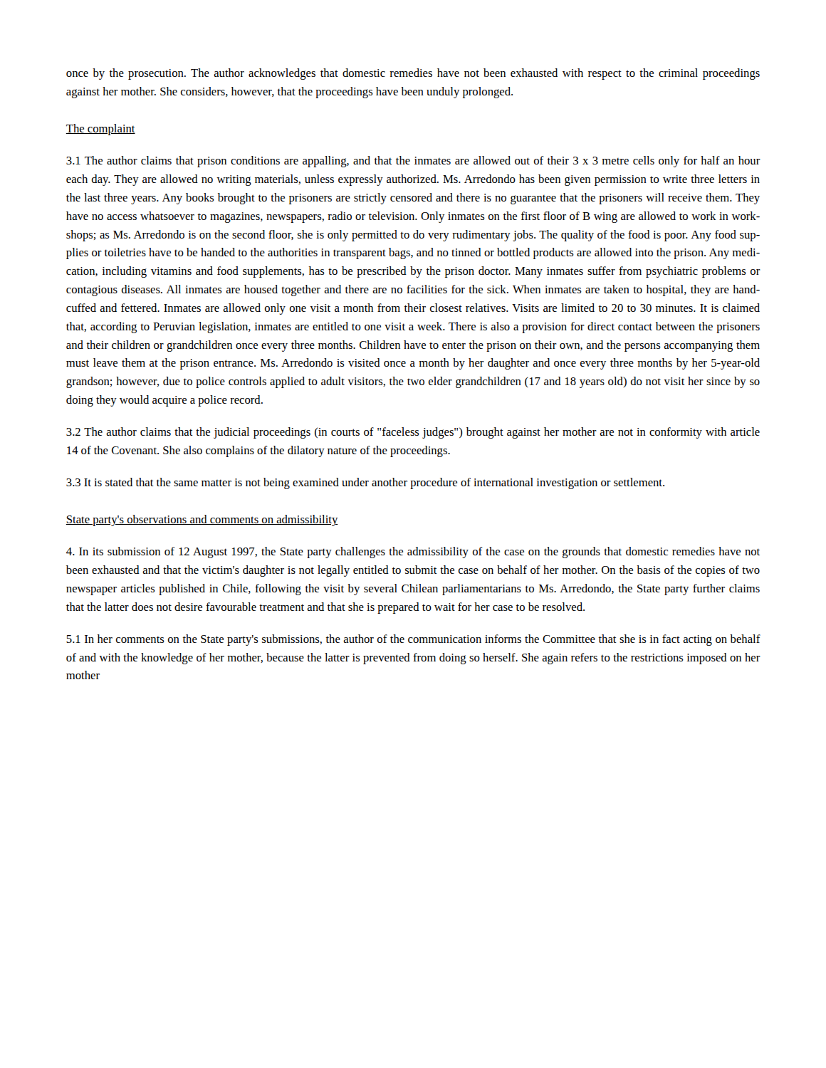once by the prosecution. The author acknowledges that domestic remedies have not been exhausted with respect to the criminal proceedings against her mother. She considers, however, that the proceedings have been unduly prolonged.
The complaint
3.1 The author claims that prison conditions are appalling, and that the inmates are allowed out of their 3 x 3 metre cells only for half an hour each day. They are allowed no writing materials, unless expressly authorized. Ms. Arredondo has been given permission to write three letters in the last three years. Any books brought to the prisoners are strictly censored and there is no guarantee that the prisoners will receive them. They have no access whatsoever to magazines, newspapers, radio or television. Only inmates on the first floor of B wing are allowed to work in workshops; as Ms. Arredondo is on the second floor, she is only permitted to do very rudimentary jobs. The quality of the food is poor. Any food supplies or toiletries have to be handed to the authorities in transparent bags, and no tinned or bottled products are allowed into the prison. Any medication, including vitamins and food supplements, has to be prescribed by the prison doctor. Many inmates suffer from psychiatric problems or contagious diseases. All inmates are housed together and there are no facilities for the sick. When inmates are taken to hospital, they are handcuffed and fettered. Inmates are allowed only one visit a month from their closest relatives. Visits are limited to 20 to 30 minutes. It is claimed that, according to Peruvian legislation, inmates are entitled to one visit a week. There is also a provision for direct contact between the prisoners and their children or grandchildren once every three months. Children have to enter the prison on their own, and the persons accompanying them must leave them at the prison entrance. Ms. Arredondo is visited once a month by her daughter and once every three months by her 5-year-old grandson; however, due to police controls applied to adult visitors, the two elder grandchildren (17 and 18 years old) do not visit her since by so doing they would acquire a police record.
3.2 The author claims that the judicial proceedings (in courts of "faceless judges") brought against her mother are not in conformity with article 14 of the Covenant. She also complains of the dilatory nature of the proceedings.
3.3 It is stated that the same matter is not being examined under another procedure of international investigation or settlement.
State party's observations and comments on admissibility
4. In its submission of 12 August 1997, the State party challenges the admissibility of the case on the grounds that domestic remedies have not been exhausted and that the victim's daughter is not legally entitled to submit the case on behalf of her mother. On the basis of the copies of two newspaper articles published in Chile, following the visit by several Chilean parliamentarians to Ms. Arredondo, the State party further claims that the latter does not desire favourable treatment and that she is prepared to wait for her case to be resolved.
5.1 In her comments on the State party's submissions, the author of the communication informs the Committee that she is in fact acting on behalf of and with the knowledge of her mother, because the latter is prevented from doing so herself. She again refers to the restrictions imposed on her mother